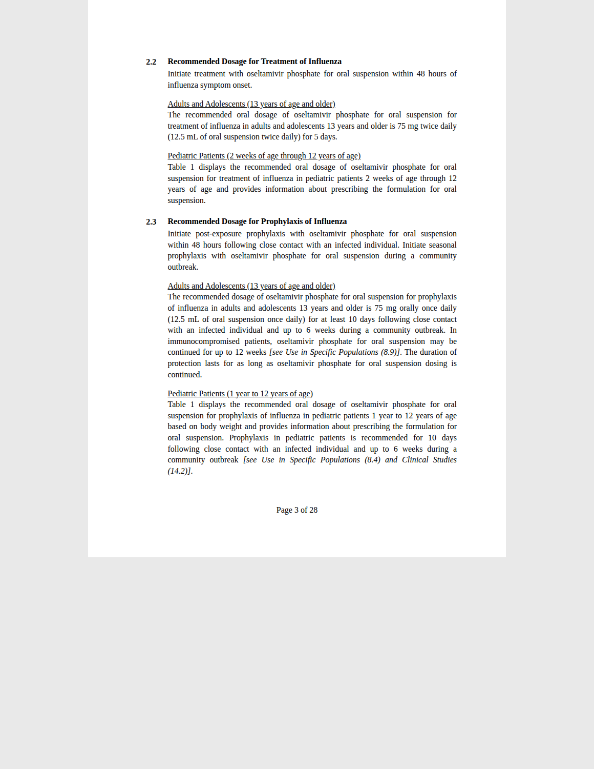2.2
Recommended Dosage for Treatment of Influenza
Initiate treatment with oseltamivir phosphate for oral suspension within 48 hours of influenza symptom onset.
Adults and Adolescents (13 years of age and older)
The recommended oral dosage of oseltamivir phosphate for oral suspension for treatment of influenza in adults and adolescents 13 years and older is 75 mg twice daily (12.5 mL of oral suspension twice daily) for 5 days.
Pediatric Patients (2 weeks of age through 12 years of age)
Table 1 displays the recommended oral dosage of oseltamivir phosphate for oral suspension for treatment of influenza in pediatric patients 2 weeks of age through 12 years of age and provides information about prescribing the formulation for oral suspension.
2.3
Recommended Dosage for Prophylaxis of Influenza
Initiate post-exposure prophylaxis with oseltamivir phosphate for oral suspension within 48 hours following close contact with an infected individual. Initiate seasonal prophylaxis with oseltamivir phosphate for oral suspension during a community outbreak.
Adults and Adolescents (13 years of age and older)
The recommended dosage of oseltamivir phosphate for oral suspension for prophylaxis of influenza in adults and adolescents 13 years and older is 75 mg orally once daily (12.5 mL of oral suspension once daily) for at least 10 days following close contact with an infected individual and up to 6 weeks during a community outbreak. In immunocompromised patients, oseltamivir phosphate for oral suspension may be continued for up to 12 weeks [see Use in Specific Populations (8.9)]. The duration of protection lasts for as long as oseltamivir phosphate for oral suspension dosing is continued.
Pediatric Patients (1 year to 12 years of age)
Table 1 displays the recommended oral dosage of oseltamivir phosphate for oral suspension for prophylaxis of influenza in pediatric patients 1 year to 12 years of age based on body weight and provides information about prescribing the formulation for oral suspension. Prophylaxis in pediatric patients is recommended for 10 days following close contact with an infected individual and up to 6 weeks during a community outbreak [see Use in Specific Populations (8.4) and Clinical Studies (14.2)].
Page 3 of 28